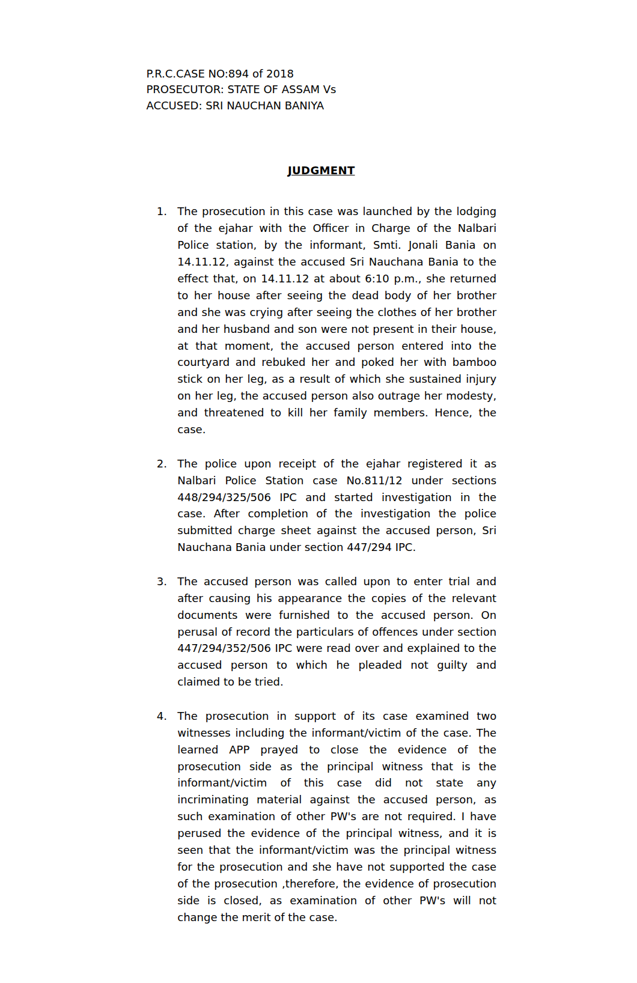P.R.C.CASE NO:894 of 2018
PROSECUTOR: STATE OF ASSAM Vs
ACCUSED: SRI NAUCHAN BANIYA
JUDGMENT
The prosecution in this case was launched by the lodging of the ejahar with the Officer in Charge of the Nalbari Police station, by the informant, Smti. Jonali Bania on 14.11.12, against the accused Sri Nauchana Bania to the effect that, on 14.11.12 at about 6:10 p.m., she returned to her house after seeing the dead body of her brother and she was crying after seeing the clothes of her brother and her husband and son were not present in their house, at that moment, the accused person entered into the courtyard and rebuked her and poked her with bamboo stick on her leg, as a result of which she sustained injury on her leg, the accused person also outrage her modesty, and threatened to kill her family members. Hence, the case.
The police upon receipt of the ejahar registered it as Nalbari Police Station case No.811/12 under sections 448/294/325/506 IPC and started investigation in the case. After completion of the investigation the police submitted charge sheet against the accused person, Sri Nauchana Bania under section 447/294 IPC.
The accused person was called upon to enter trial and after causing his appearance the copies of the relevant documents were furnished to the accused person. On perusal of record the particulars of offences under section 447/294/352/506 IPC were read over and explained to the accused person to which he pleaded not guilty and claimed to be tried.
The prosecution in support of its case examined two witnesses including the informant/victim of the case. The learned APP prayed to close the evidence of the prosecution side as the principal witness that is the informant/victim of this case did not state any incriminating material against the accused person, as such examination of other PW's are not required. I have perused the evidence of the principal witness, and it is seen that the informant/victim was the principal witness for the prosecution and she have not supported the case of the prosecution ,therefore, the evidence of prosecution side is closed, as examination of other PW's will not change the merit of the case.